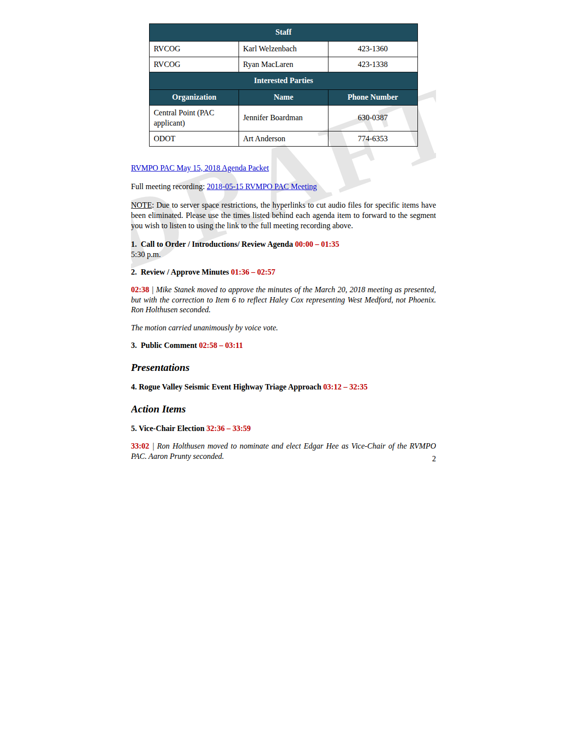DRAFT
| Staff |
| --- |
| RVCOG | Karl Welzenbach | 423-1360 |
| RVCOG | Ryan MacLaren | 423-1338 |
| Interested Parties |
| Organization | Name | Phone Number |
| Central Point (PAC applicant) | Jennifer Boardman | 630-0387 |
| ODOT | Art Anderson | 774-6353 |
RVMPO PAC May 15, 2018 Agenda Packet
Full meeting recording: 2018-05-15 RVMPO PAC Meeting
NOTE: Due to server space restrictions, the hyperlinks to cut audio files for specific items have been eliminated. Please use the times listed behind each agenda item to forward to the segment you wish to listen to using the link to the full meeting recording above.
1. Call to Order / Introductions/ Review Agenda 00:00 – 01:35
5:30 p.m.
2. Review / Approve Minutes 01:36 – 02:57
02:38 | Mike Stanek moved to approve the minutes of the March 20, 2018 meeting as presented, but with the correction to Item 6 to reflect Haley Cox representing West Medford, not Phoenix. Ron Holthusen seconded.
The motion carried unanimously by voice vote.
3. Public Comment 02:58 – 03:11
Presentations
4. Rogue Valley Seismic Event Highway Triage Approach 03:12 – 32:35
Action Items
5. Vice-Chair Election 32:36 – 33:59
33:02 | Ron Holthusen moved to nominate and elect Edgar Hee as Vice-Chair of the RVMPO PAC. Aaron Prunty seconded.
2